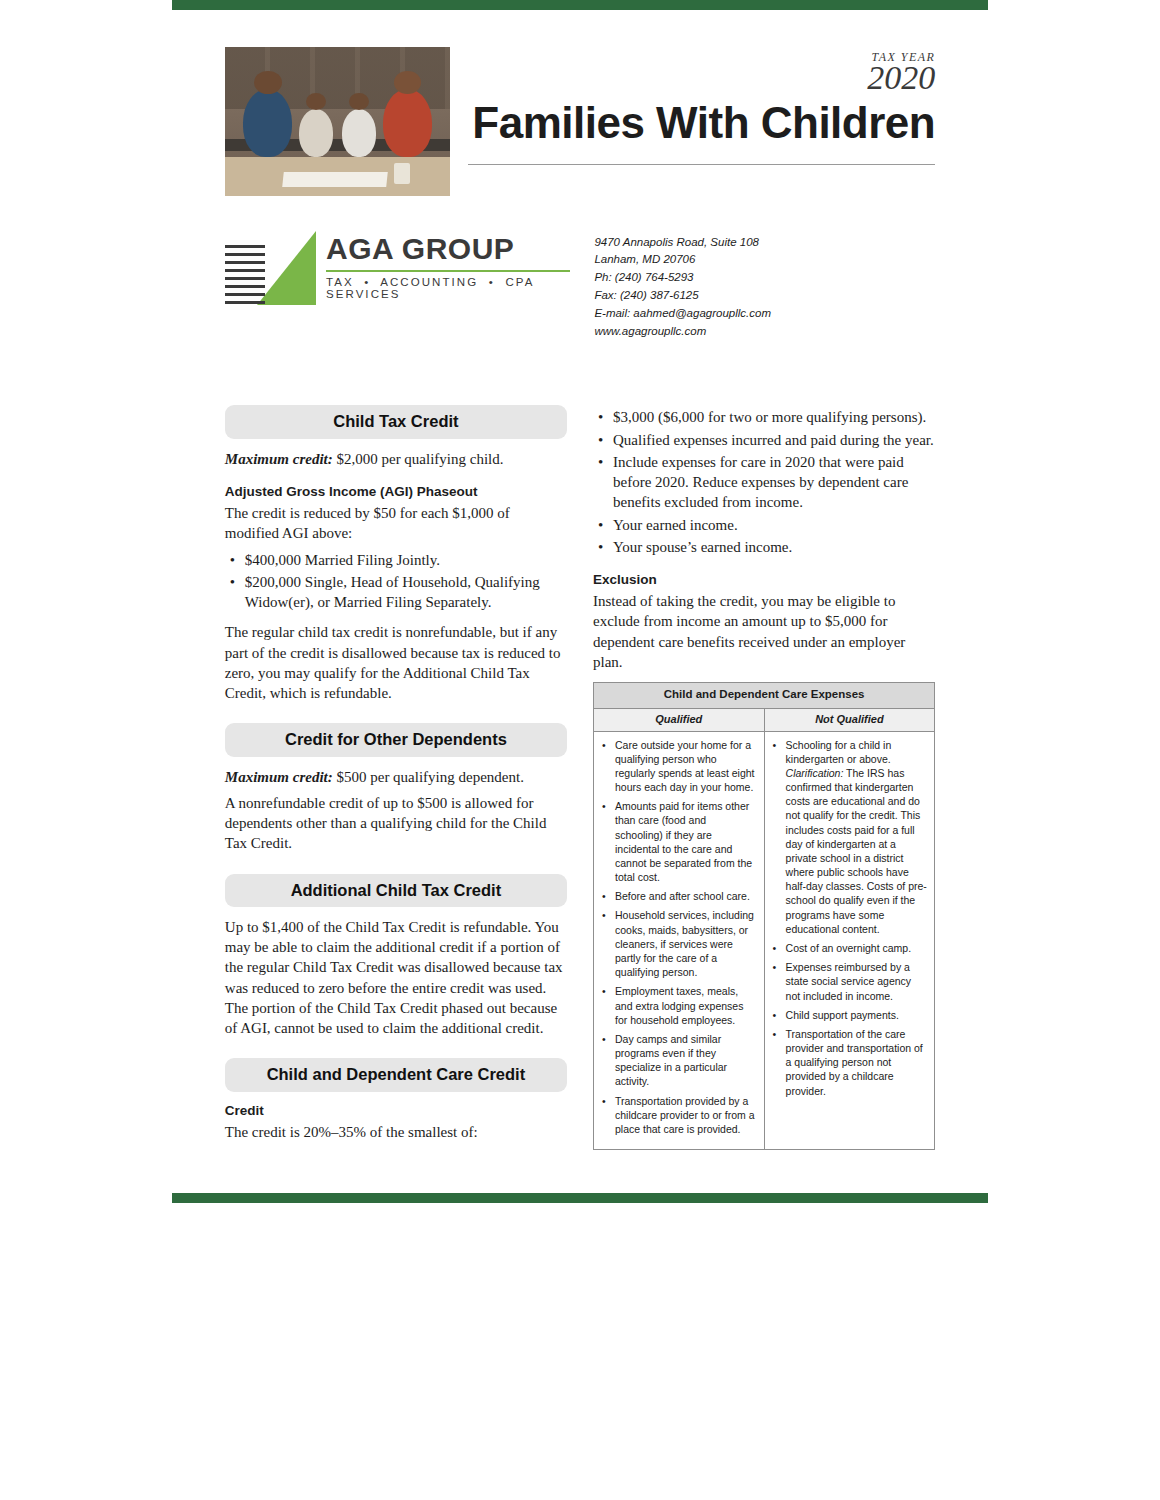TAX YEAR
2020
Families With Children
AGA GROUP
TAX • ACCOUNTING • CPA SERVICES
9470 Annapolis Road, Suite 108
Lanham, MD 20706
Ph: (240) 764-5293
Fax: (240) 387-6125
E-mail: aahmed@agagroupllc.com
www.agagroupllc.com
Child Tax Credit
Maximum credit: $2,000 per qualifying child.
Adjusted Gross Income (AGI) Phaseout
The credit is reduced by $50 for each $1,000 of modified AGI above:
$400,000 Married Filing Jointly.
$200,000 Single, Head of Household, Qualifying Widow(er), or Married Filing Separately.
The regular child tax credit is nonrefundable, but if any part of the credit is disallowed because tax is reduced to zero, you may qualify for the Additional Child Tax Credit, which is refundable.
Credit for Other Dependents
Maximum credit: $500 per qualifying dependent.
A nonrefundable credit of up to $500 is allowed for dependents other than a qualifying child for the Child Tax Credit.
Additional Child Tax Credit
Up to $1,400 of the Child Tax Credit is refundable. You may be able to claim the additional credit if a portion of the regular Child Tax Credit was disallowed because tax was reduced to zero before the entire credit was used. The portion of the Child Tax Credit phased out because of AGI, cannot be used to claim the additional credit.
Child and Dependent Care Credit
Credit
The credit is 20%–35% of the smallest of:
$3,000 ($6,000 for two or more qualifying persons).
Qualified expenses incurred and paid during the year.
Include expenses for care in 2020 that were paid before 2020. Reduce expenses by dependent care benefits excluded from income.
Your earned income.
Your spouse’s earned income.
Exclusion
Instead of taking the credit, you may be eligible to exclude from income an amount up to $5,000 for dependent care benefits received under an employer plan.
Child and Dependent Care Expenses
| Qualified | Not Qualified |
| --- | --- |
| Care outside your home for a qualifying person who regularly spends at least eight hours each day in your home. Amounts paid for items other than care (food and schooling) if they are incidental to the care and cannot be separated from the total cost. Before and after school care. Household services, including cooks, maids, babysitters, or cleaners, if services were partly for the care of a qualifying person. Employment taxes, meals, and extra lodging expenses for household employees. Day camps and similar programs even if they specialize in a particular activity. Transportation provided by a childcare provider to or from a place that care is provided. | Schooling for a child in kindergarten or above. Clarification: The IRS has confirmed that kindergarten costs are educational and do not qualify for the credit. This includes costs paid for a full day of kindergarten at a private school in a district where public schools have half-day classes. Costs of pre-school do qualify even if the programs have some educational content. Cost of an overnight camp. Expenses reimbursed by a state social service agency not included in income. Child support payments. Transportation of the care provider and transportation of a qualifying person not provided by a childcare provider. |